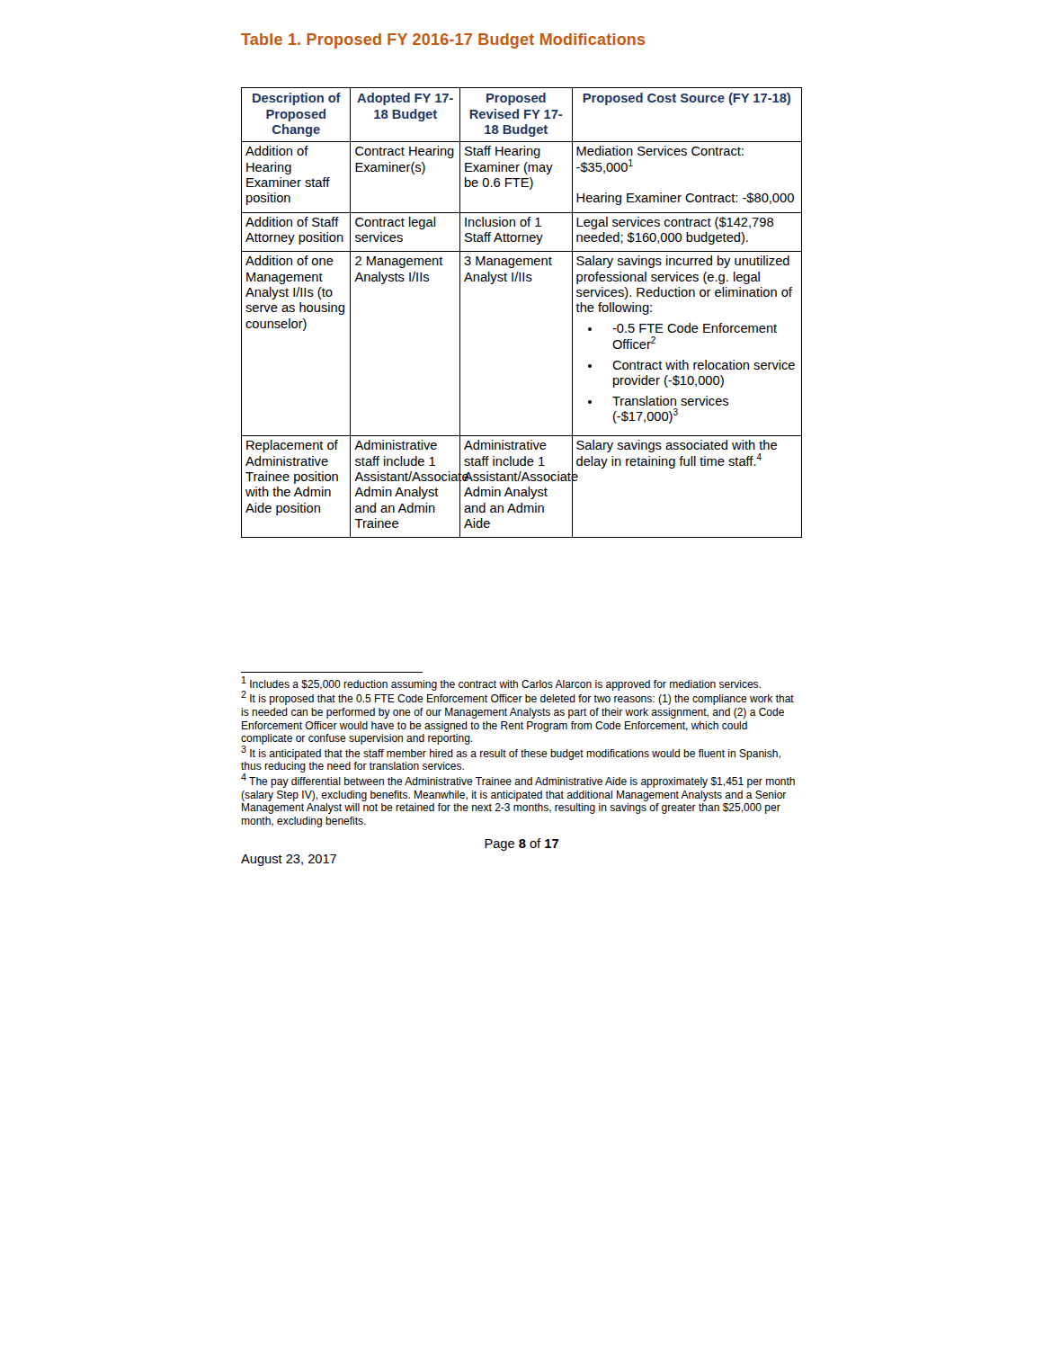Table 1. Proposed FY 2016-17 Budget Modifications
| Description of Proposed Change | Adopted FY 17-18 Budget | Proposed Revised FY 17-18 Budget | Proposed Cost Source (FY 17-18) |
| --- | --- | --- | --- |
| Addition of Hearing Examiner staff position | Contract Hearing Examiner(s) | Staff Hearing Examiner (may be 0.6 FTE) | Mediation Services Contract: -$35,000 1 Hearing Examiner Contract: -$80,000 |
| Addition of Staff Attorney position | Contract legal services | Inclusion of 1 Staff Attorney | Legal services contract ($142,798 needed; $160,000 budgeted). |
| Addition of one Management Analyst I/IIs (to serve as housing counselor) | 2 Management Analysts I/IIs | 3 Management Analyst I/IIs | Salary savings incurred by unutilized professional services (e.g. legal services). Reduction or elimination of the following: -0.5 FTE Code Enforcement Officer 2 Contract with relocation service provider (-$10,000) Translation services (-$17,000) 3 |
| Replacement of Administrative Trainee position with the Admin Aide position | Administrative staff include 1 Assistant/Associate Admin Analyst and an Admin Trainee | Administrative staff include 1 Assistant/Associate Admin Analyst and an Admin Aide | Salary savings associated with the delay in retaining full time staff. 4 |
1 Includes a $25,000 reduction assuming the contract with Carlos Alarcon is approved for mediation services.
2 It is proposed that the 0.5 FTE Code Enforcement Officer be deleted for two reasons: (1) the compliance work that is needed can be performed by one of our Management Analysts as part of their work assignment, and (2) a Code Enforcement Officer would have to be assigned to the Rent Program from Code Enforcement, which could complicate or confuse supervision and reporting.
3 It is anticipated that the staff member hired as a result of these budget modifications would be fluent in Spanish, thus reducing the need for translation services.
4 The pay differential between the Administrative Trainee and Administrative Aide is approximately $1,451 per month (salary Step IV), excluding benefits. Meanwhile, it is anticipated that additional Management Analysts and a Senior Management Analyst will not be retained for the next 2-3 months, resulting in savings of greater than $25,000 per month, excluding benefits.
Page 8 of 17
August 23, 2017